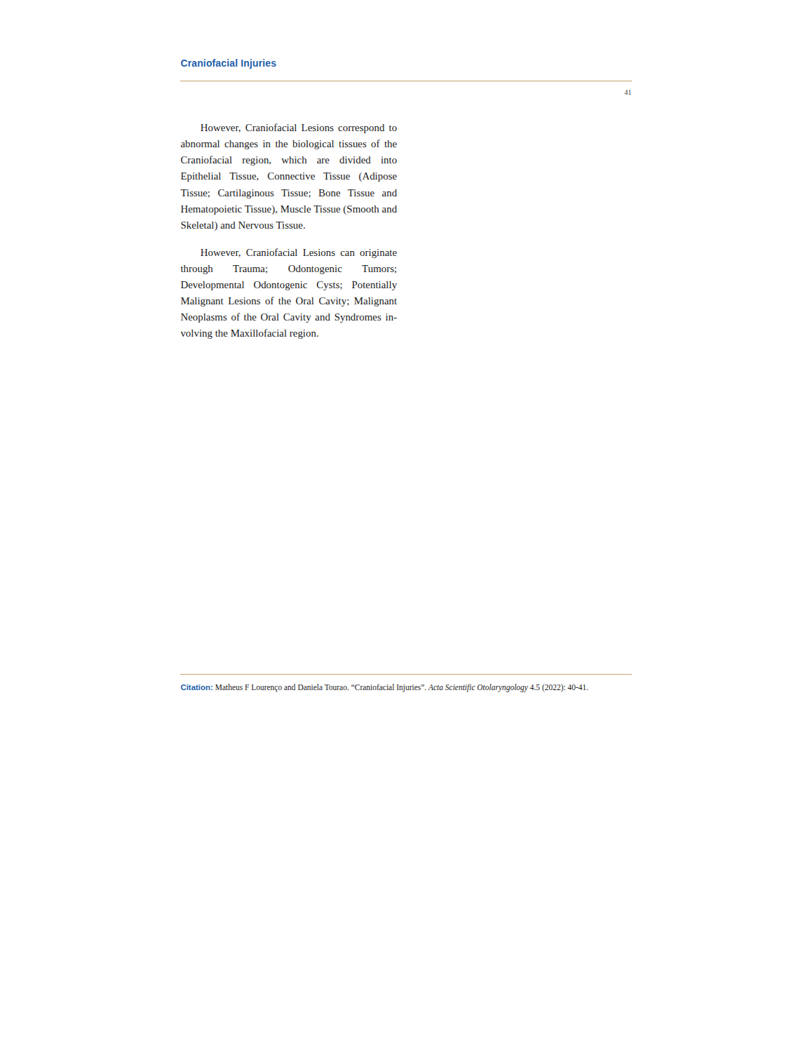Craniofacial Injuries
41
However, Craniofacial Lesions correspond to abnormal changes in the biological tissues of the Craniofacial region, which are divided into Epithelial Tissue, Connective Tissue (Adipose Tissue; Cartilaginous Tissue; Bone Tissue and Hematopoietic Tissue), Muscle Tissue (Smooth and Skeletal) and Nervous Tissue.
However, Craniofacial Lesions can originate through Trauma; Odontogenic Tumors; Developmental Odontogenic Cysts; Potentially Malignant Lesions of the Oral Cavity; Malignant Neoplasms of the Oral Cavity and Syndromes involving the Maxillofacial region.
Citation: Matheus F Lourenço and Daniela Tourao. “Craniofacial Injuries”. Acta Scientific Otolaryngology 4.5 (2022): 40-41.